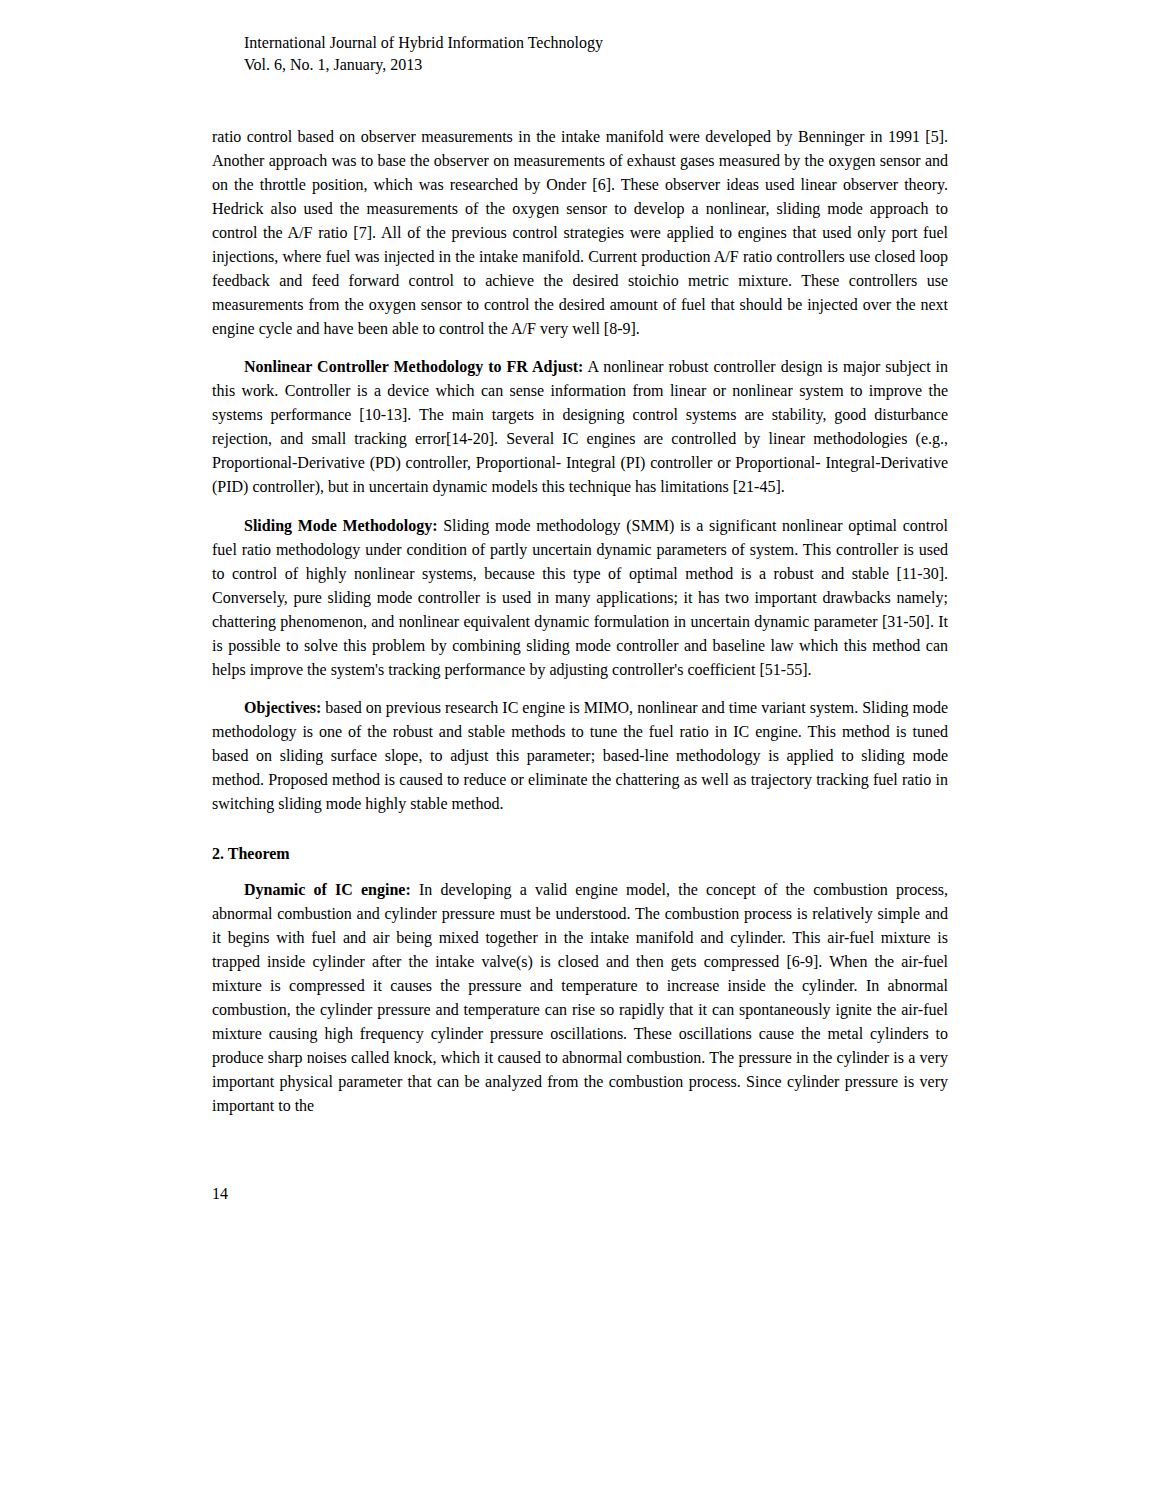International Journal of Hybrid Information Technology
Vol. 6, No. 1, January, 2013
ratio control based on observer measurements in the intake manifold were developed by Benninger in 1991 [5]. Another approach was to base the observer on measurements of exhaust gases measured by the oxygen sensor and on the throttle position, which was researched by Onder [6]. These observer ideas used linear observer theory. Hedrick also used the measurements of the oxygen sensor to develop a nonlinear, sliding mode approach to control the A/F ratio [7]. All of the previous control strategies were applied to engines that used only port fuel injections, where fuel was injected in the intake manifold. Current production A/F ratio controllers use closed loop feedback and feed forward control to achieve the desired stoichio metric mixture. These controllers use measurements from the oxygen sensor to control the desired amount of fuel that should be injected over the next engine cycle and have been able to control the A/F very well [8-9].
Nonlinear Controller Methodology to FR Adjust: A nonlinear robust controller design is major subject in this work. Controller is a device which can sense information from linear or nonlinear system to improve the systems performance [10-13]. The main targets in designing control systems are stability, good disturbance rejection, and small tracking error[14-20]. Several IC engines are controlled by linear methodologies (e.g., Proportional-Derivative (PD) controller, Proportional- Integral (PI) controller or Proportional- Integral-Derivative (PID) controller), but in uncertain dynamic models this technique has limitations [21-45].
Sliding Mode Methodology: Sliding mode methodology (SMM) is a significant nonlinear optimal control fuel ratio methodology under condition of partly uncertain dynamic parameters of system. This controller is used to control of highly nonlinear systems, because this type of optimal method is a robust and stable [11-30]. Conversely, pure sliding mode controller is used in many applications; it has two important drawbacks namely; chattering phenomenon, and nonlinear equivalent dynamic formulation in uncertain dynamic parameter [31-50]. It is possible to solve this problem by combining sliding mode controller and baseline law which this method can helps improve the system's tracking performance by adjusting controller's coefficient [51-55].
Objectives: based on previous research IC engine is MIMO, nonlinear and time variant system. Sliding mode methodology is one of the robust and stable methods to tune the fuel ratio in IC engine. This method is tuned based on sliding surface slope, to adjust this parameter; based-line methodology is applied to sliding mode method. Proposed method is caused to reduce or eliminate the chattering as well as trajectory tracking fuel ratio in switching sliding mode highly stable method.
2. Theorem
Dynamic of IC engine: In developing a valid engine model, the concept of the combustion process, abnormal combustion and cylinder pressure must be understood. The combustion process is relatively simple and it begins with fuel and air being mixed together in the intake manifold and cylinder. This air-fuel mixture is trapped inside cylinder after the intake valve(s) is closed and then gets compressed [6-9]. When the air-fuel mixture is compressed it causes the pressure and temperature to increase inside the cylinder. In abnormal combustion, the cylinder pressure and temperature can rise so rapidly that it can spontaneously ignite the air-fuel mixture causing high frequency cylinder pressure oscillations. These oscillations cause the metal cylinders to produce sharp noises called knock, which it caused to abnormal combustion. The pressure in the cylinder is a very important physical parameter that can be analyzed from the combustion process. Since cylinder pressure is very important to the
14